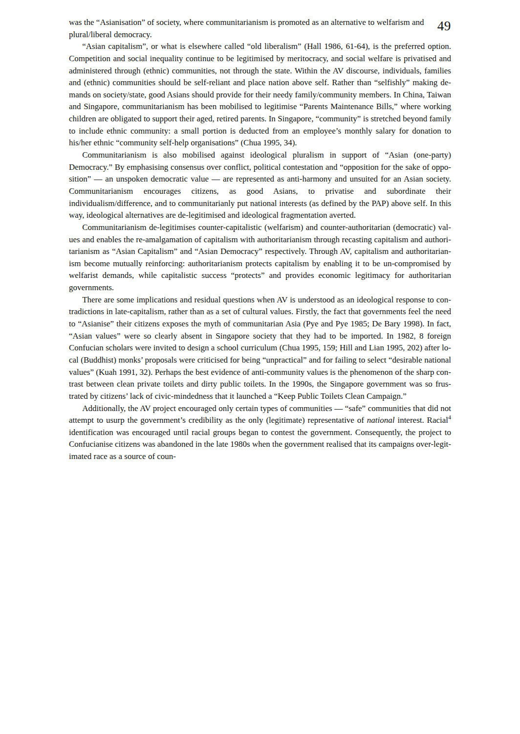49
was the “Asianisation” of society, where communitarianism is promoted as an alternative to welfarism and plural/liberal democracy.
“Asian capitalism”, or what is elsewhere called “old liberalism” (Hall 1986, 61-64), is the preferred option. Competition and social inequality continue to be legitimised by meritocracy, and social welfare is privatised and administered through (ethnic) communities, not through the state. Within the AV discourse, individuals, families and (ethnic) communities should be self-reliant and place nation above self. Rather than “selfishly” making demands on society/state, good Asians should provide for their needy family/community members. In China, Taiwan and Singapore, communitarianism has been mobilised to legitimise “Parents Maintenance Bills,” where working children are obligated to support their aged, retired parents. In Singapore, “community” is stretched beyond family to include ethnic community: a small portion is deducted from an employee’s monthly salary for donation to his/her ethnic “community self-help organisations” (Chua 1995, 34).
Communitarianism is also mobilised against ideological pluralism in support of “Asian (one-party) Democracy.” By emphasising consensus over conflict, political contestation and “opposition for the sake of opposition” — an unspoken democratic value — are represented as anti-harmony and unsuited for an Asian society. Communitarianism encourages citizens, as good Asians, to privatise and subordinate their individualism/difference, and to communitarianly put national interests (as defined by the PAP) above self. In this way, ideological alternatives are de-legitimised and ideological fragmentation averted.
Communitarianism de-legitimises counter-capitalistic (welfarism) and counter-authoritarian (democratic) values and enables the re-amalgamation of capitalism with authoritarianism through recasting capitalism and authoritarianism as “Asian Capitalism” and “Asian Democracy” respectively. Through AV, capitalism and authoritarianism become mutually reinforcing: authoritarianism protects capitalism by enabling it to be un-compromised by welfarist demands, while capitalistic success “protects” and provides economic legitimacy for authoritarian governments.
There are some implications and residual questions when AV is understood as an ideological response to contradictions in late-capitalism, rather than as a set of cultural values. Firstly, the fact that governments feel the need to “Asianise” their citizens exposes the myth of communitarian Asia (Pye and Pye 1985; De Bary 1998). In fact, “Asian values” were so clearly absent in Singapore society that they had to be imported. In 1982, 8 foreign Confucian scholars were invited to design a school curriculum (Chua 1995, 159; Hill and Lian 1995, 202) after local (Buddhist) monks’ proposals were criticised for being “unpractical” and for failing to select “desirable national values” (Kuah 1991, 32). Perhaps the best evidence of anti-community values is the phenomenon of the sharp contrast between clean private toilets and dirty public toilets. In the 1990s, the Singapore government was so frustrated by citizens’ lack of civic-mindedness that it launched a “Keep Public Toilets Clean Campaign.”
Additionally, the AV project encouraged only certain types of communities — “safe” communities that did not attempt to usurp the government’s credibility as the only (legitimate) representative of national interest. Racial4 identification was encouraged until racial groups began to contest the government. Consequently, the project to Confucianise citizens was abandoned in the late 1980s when the government realised that its campaigns over-legitimated race as a source of coun-